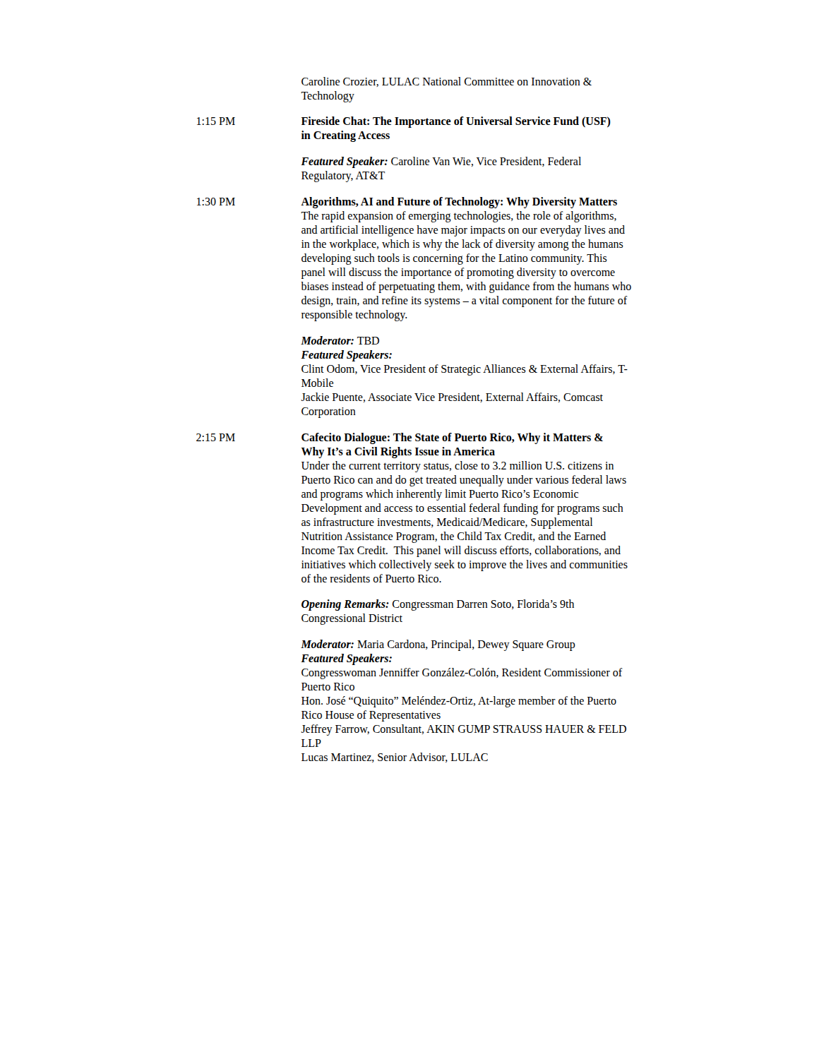| | Caroline Crozier, LULAC National Committee on Innovation & Technology |
| 1:15 PM | Fireside Chat: The Importance of Universal Service Fund (USF) in Creating Access Featured Speaker: Caroline Van Wie, Vice President, Federal Regulatory, AT&T |
| 1:30 PM | Algorithms, AI and Future of Technology: Why Diversity Matters The rapid expansion of emerging technologies, the role of algorithms, and artificial intelligence have major impacts on our everyday lives and in the workplace, which is why the lack of diversity among the humans developing such tools is concerning for the Latino community. This panel will discuss the importance of promoting diversity to overcome biases instead of perpetuating them, with guidance from the humans who design, train, and refine its systems – a vital component for the future of responsible technology. Moderator: TBD Featured Speakers: Clint Odom, Vice President of Strategic Alliances & External Affairs, T- Mobile Jackie Puente, Associate Vice President, External Affairs, Comcast Corporation |
| 2:15 PM | Cafecito Dialogue: The State of Puerto Rico, Why it Matters & Why It’s a Civil Rights Issue in America Under the current territory status, close to 3.2 million U.S. citizens in Puerto Rico can and do get treated unequally under various federal laws and programs which inherently limit Puerto Rico’s Economic Development and access to essential federal funding for programs such as infrastructure investments, Medicaid/Medicare, Supplemental Nutrition Assistance Program, the Child Tax Credit, and the Earned Income Tax Credit. This panel will discuss efforts, collaborations, and initiatives which collectively seek to improve the lives and communities of the residents of Puerto Rico. Opening Remarks: Congressman Darren Soto, Florida’s 9th Congressional District Moderator: Maria Cardona, Principal, Dewey Square Group Featured Speakers: Congresswoman Jenniffer González-Colón, Resident Commissioner of Puerto Rico Hon. José “Quiquito” Meléndez-Ortiz, At-large member of the Puerto Rico House of Representatives Jeffrey Farrow, Consultant, AKIN GUMP STRAUSS HAUER & FELD LLP Lucas Martinez, Senior Advisor, LULAC |